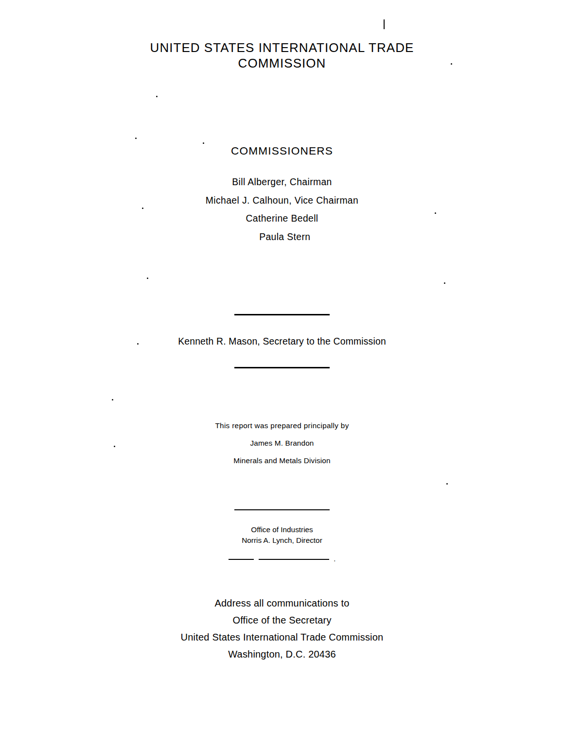UNITED STATES INTERNATIONAL TRADE COMMISSION
COMMISSIONERS
Bill Alberger, Chairman
Michael J. Calhoun, Vice Chairman
Catherine Bedell
Paula Stern
Kenneth R. Mason, Secretary to the Commission
This report was prepared principally by
James M. Brandon
Minerals and Metals Division
Office of Industries
Norris A. Lynch, Director
.
Address all communications to
Office of the Secretary
United States International Trade Commission
Washington, D.C. 20436